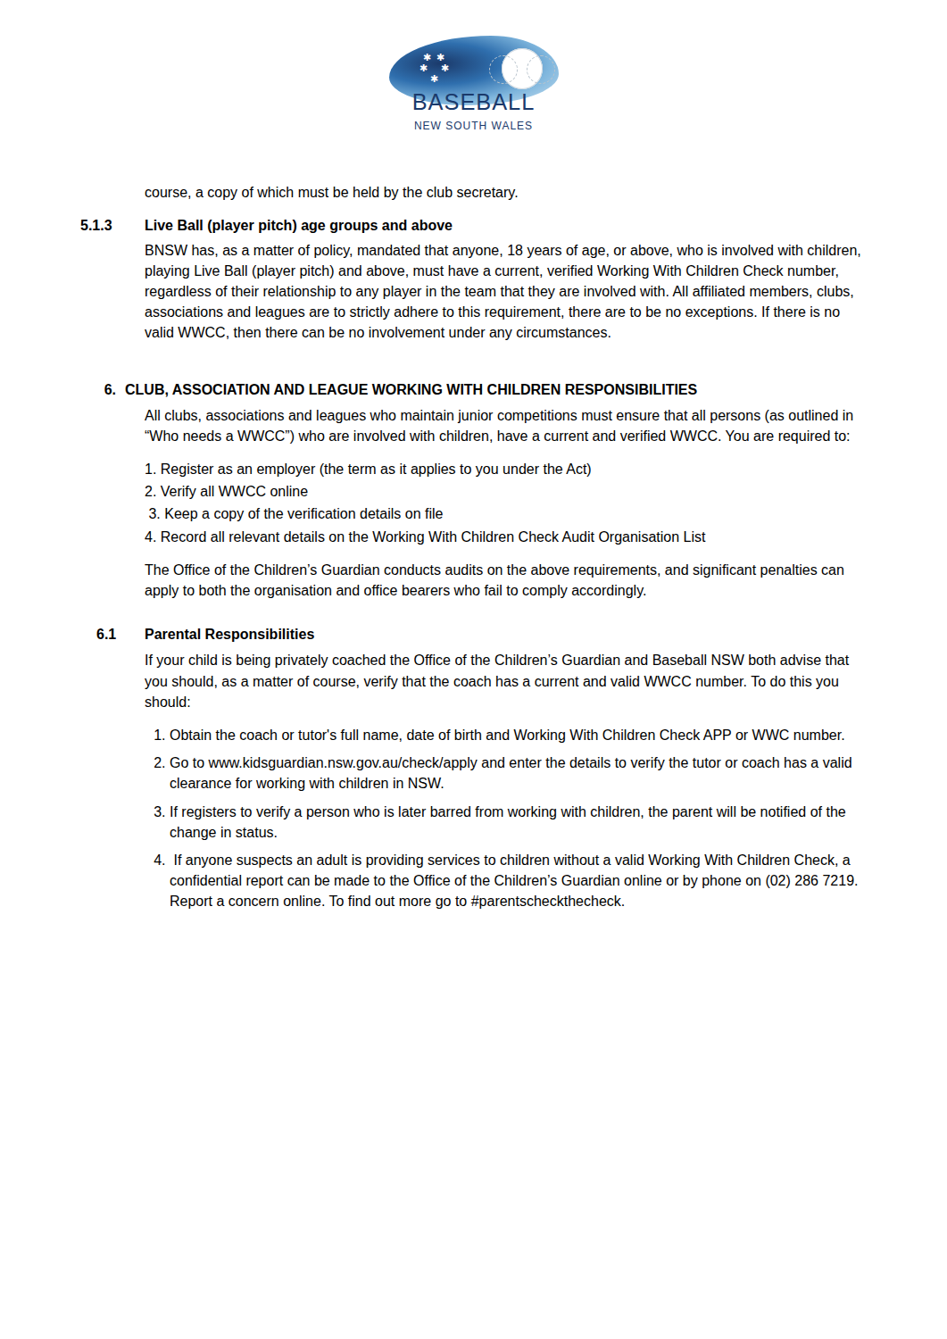✱✱
✱ ✱
✱
BASEBALL
NEW SOUTH WALES
course, a copy of which must be held by the club secretary.
5.1.3
Live Ball (player pitch) age groups and above
BNSW has, as a matter of policy, mandated that anyone, 18 years of age, or above, who is involved with children, playing Live Ball (player pitch) and above, must have a current, verified Working With Children Check number, regardless of their relationship to any player in the team that they are involved with. All affiliated members, clubs, associations and leagues are to strictly adhere to this requirement, there are to be no exceptions. If there is no valid WWCC, then there can be no involvement under any circumstances.
6.
CLUB, ASSOCIATION AND LEAGUE WORKING WITH CHILDREN RESPONSIBILITIES
All clubs, associations and leagues who maintain junior competitions must ensure that all persons (as outlined in “Who needs a WWCC”) who are involved with children, have a current and verified WWCC. You are required to:
1. Register as an employer (the term as it applies to you under the Act)
2. Verify all WWCC online
3. Keep a copy of the verification details on file
4. Record all relevant details on the Working With Children Check Audit Organisation List
The Office of the Children’s Guardian conducts audits on the above requirements, and significant penalties can apply to both the organisation and office bearers who fail to comply accordingly.
6.1
Parental Responsibilities
If your child is being privately coached the Office of the Children’s Guardian and Baseball NSW both advise that you should, as a matter of course, verify that the coach has a current and valid WWCC number. To do this you should:
Obtain the coach or tutor's full name, date of birth and Working With Children Check APP or WWC number.
Go to www.kidsguardian.nsw.gov.au/check/apply and enter the details to verify the tutor or coach has a valid clearance for working with children in NSW.
If registers to verify a person who is later barred from working with children, the parent will be notified of the change in status.
If anyone suspects an adult is providing services to children without a valid Working With Children Check, a confidential report can be made to the Office of the Children’s Guardian online or by phone on (02) 286 7219. Report a concern online. To find out more go to #parentscheckthecheck.